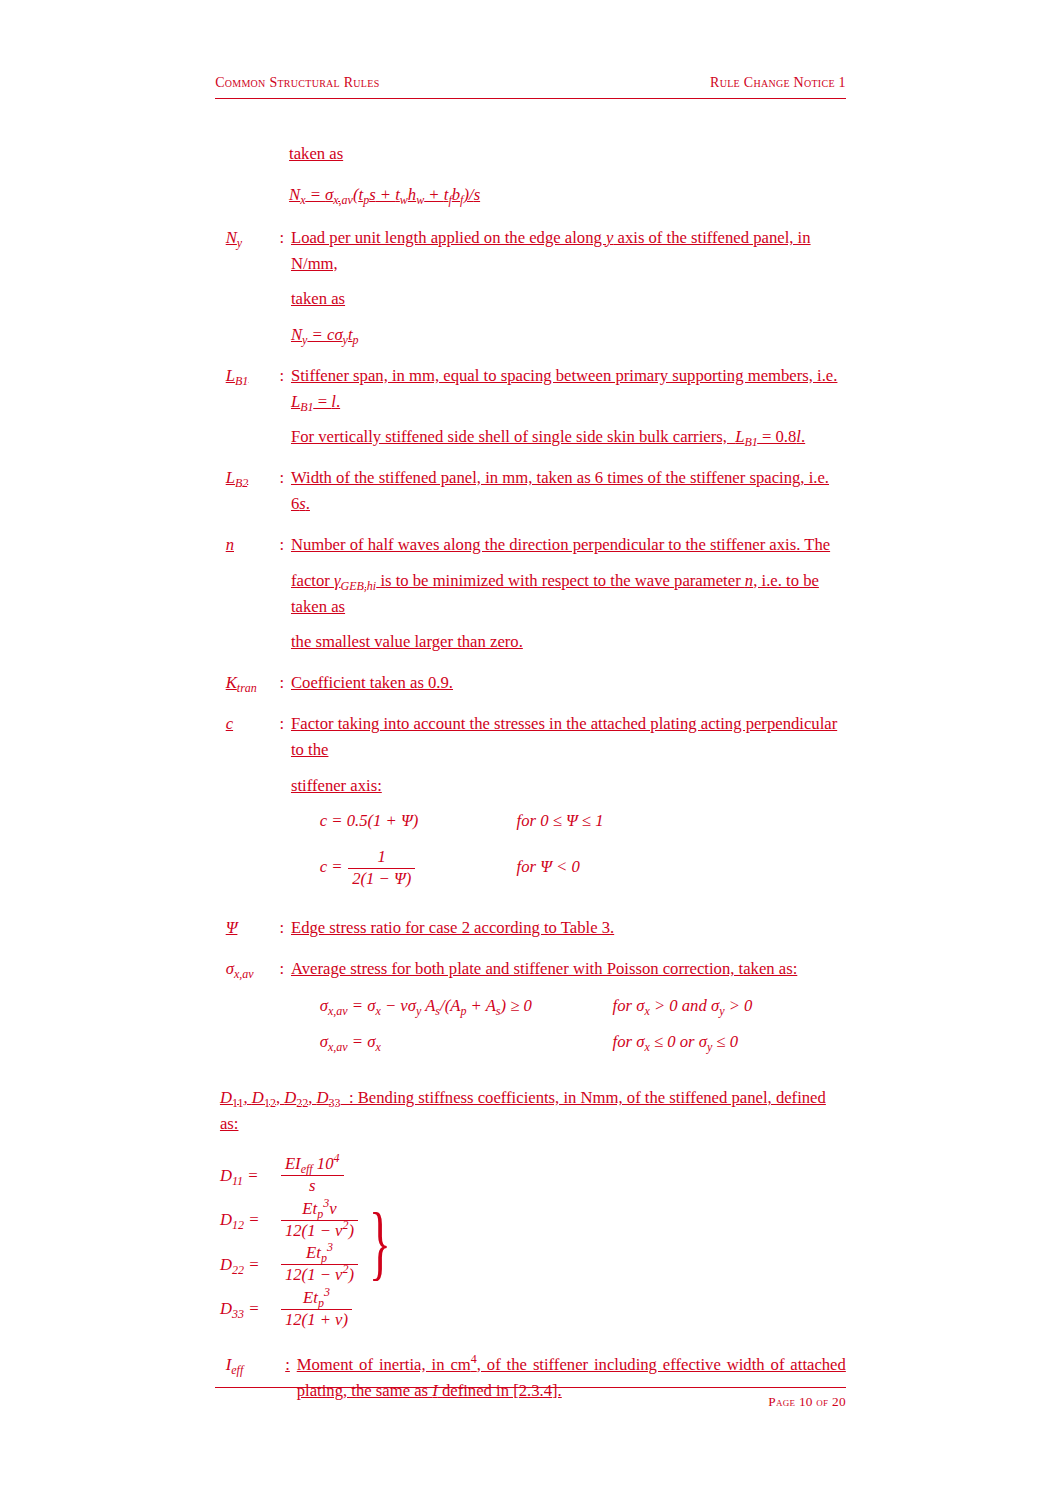Common Structural Rules
Rule Change Notice 1
taken as
Nx = σx,av(tps + twhw + tfbf)/s
Ny
:
Load per unit length applied on the edge along y axis of the stiffened panel, in N/mm,
taken as
Ny = cσytp
LB1
:
Stiffener span, in mm, equal to spacing between primary supporting members, i.e. LB1 = l.
For vertically stiffened side shell of single side skin bulk carriers, LB1 = 0.8l.
LB2
:
Width of the stiffened panel, in mm, taken as 6 times of the stiffener spacing, i.e. 6s.
n
:
Number of half waves along the direction perpendicular to the stiffener axis. The
factor γGEB,hi is to be minimized with respect to the wave parameter n, i.e. to be taken as
the smallest value larger than zero.
Ktran
:
Coefficient taken as 0.9.
c
:
Factor taking into account the stresses in the attached plating acting perpendicular to the
stiffener axis:
c = 0.5(1 + Ψ)
for 0 ≤ Ψ ≤ 1
c = 1 2(1 − Ψ)
for Ψ < 0
Ψ
:
Edge stress ratio for case 2 according to Table 3.
σx,av
:
Average stress for both plate and stiffener with Poisson correction, taken as:
σx,av = σx − νσy As/(Ap + As) ≥ 0
for σx > 0 and σy > 0
σx,av = σx
for σx ≤ 0 or σy ≤ 0
D11, D12, D22, D33 : Bending stiffness coefficients, in Nmm, of the stiffened panel, defined as:
D11 = EIeff 104 s
D12 = Etp3ν 12(1 − ν2)
D22 = Etp3 12(1 − ν2)
D33 = Etp3 12(1 + ν)
}
Ieff
:
Moment of inertia, in cm4, of the stiffener including effective width of attached plating, the same as I defined in [2.3.4].
Page 10 of 20